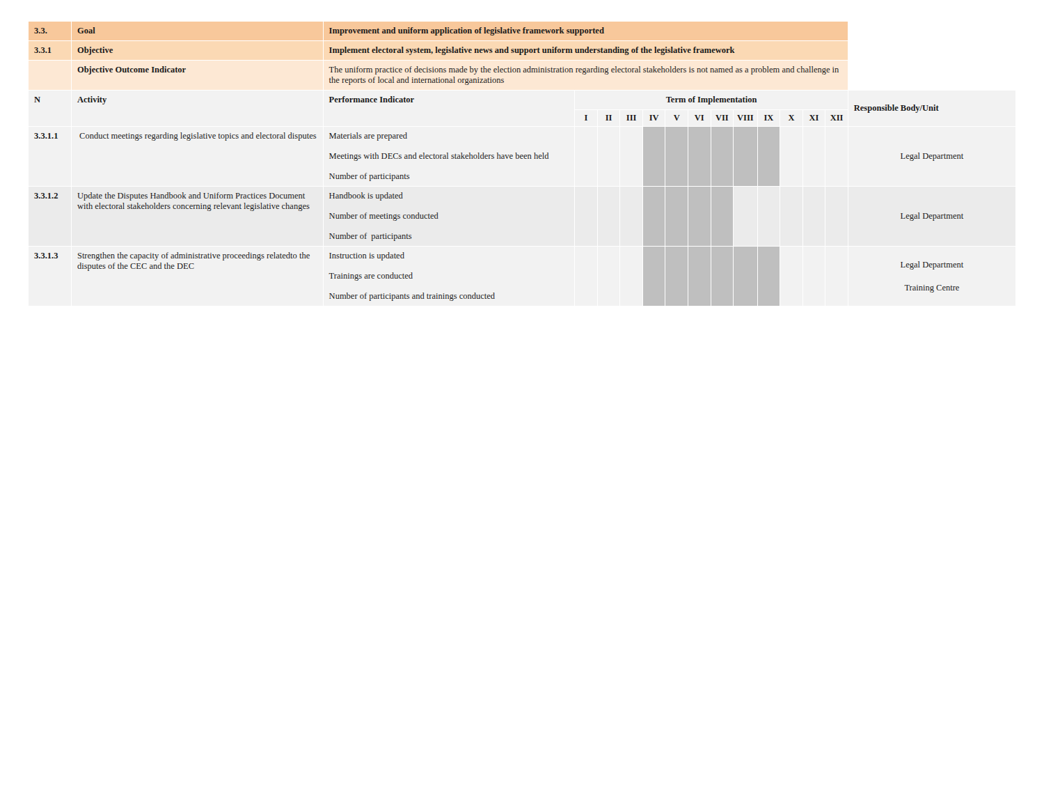| 3.3. | Goal | Improvement and uniform application of legislative framework supported |
| 3.3.1 | Objective | Implement electoral system, legislative news and support uniform understanding of the legislative framework |
| | Objective Outcome Indicator | The uniform practice of decisions made by the election administration regarding electoral stakeholders is not named as a problem and challenge in the reports of local and international organizations |
| N | Activity | Performance Indicator | Term of Implementation | Responsible Body/Unit |
| I | II | III | IV | V | VI | VII | VIII | IX | X | XI | XII |
| 3.3.1.1 | Conduct meetings regarding legislative topics and electoral disputes | Materials are prepared Meetings with DECs and electoral stakeholders have been held Number of participants | | | | | | | | | | | | | Legal Department |
| 3.3.1.2 | Update the Disputes Handbook and Uniform Practices Document with electoral stakeholders concerning relevant legislative changes | Handbook is updated Number of meetings conducted Number of participants | | | | | | | | | | | | | Legal Department |
| 3.3.1.3 | Strengthen the capacity of administrative proceedings relatedto the disputes of the CEC and the DEC | Instruction is updated Trainings are conducted Number of participants and trainings conducted | | | | | | | | | | | | | Legal Department Training Centre |